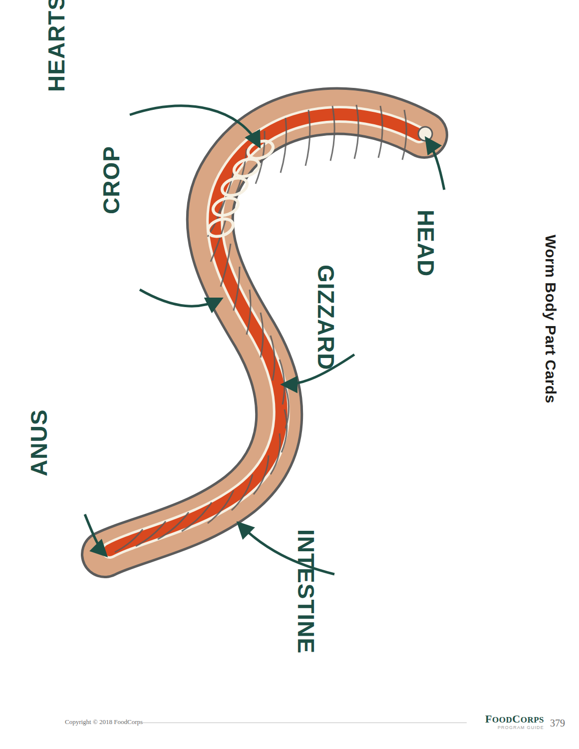Worm Body Part Cards
HEARTS
CROP
ANUS
HEAD
GIZZARD
INTESTINE
Copyright © 2018 FoodCorps
FOODCORPS
PROGRAM GUIDE
379